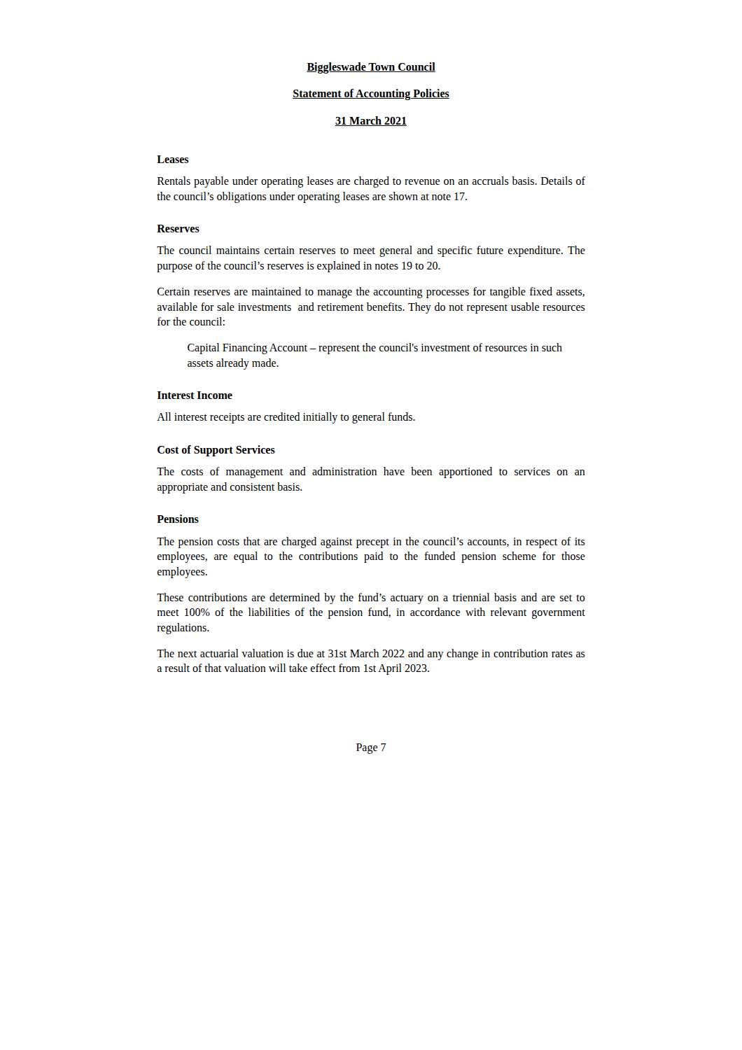Biggleswade Town Council
Statement of Accounting Policies
31 March 2021
Leases
Rentals payable under operating leases are charged to revenue on an accruals basis. Details of the council’s obligations under operating leases are shown at note 17.
Reserves
The council maintains certain reserves to meet general and specific future expenditure. The purpose of the council’s reserves is explained in notes 19 to 20.
Certain reserves are maintained to manage the accounting processes for tangible fixed assets, available for sale investments and retirement benefits. They do not represent usable resources for the council:
Capital Financing Account – represent the council's investment of resources in such assets already made.
Interest Income
All interest receipts are credited initially to general funds.
Cost of Support Services
The costs of management and administration have been apportioned to services on an appropriate and consistent basis.
Pensions
The pension costs that are charged against precept in the council’s accounts, in respect of its employees, are equal to the contributions paid to the funded pension scheme for those employees.
These contributions are determined by the fund’s actuary on a triennial basis and are set to meet 100% of the liabilities of the pension fund, in accordance with relevant government regulations.
The next actuarial valuation is due at 31st March 2022 and any change in contribution rates as a result of that valuation will take effect from 1st April 2023.
Page 7